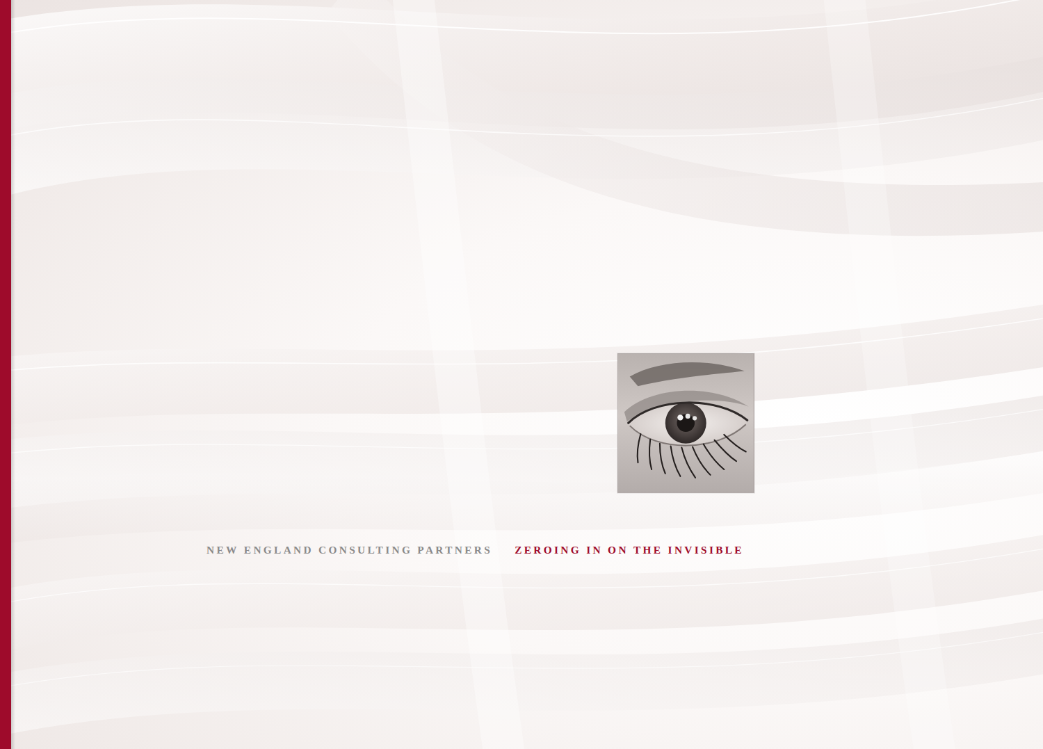NEW ENGLAND CONSULTING PARTNERS ZEROING IN ON THE INVISIBLE